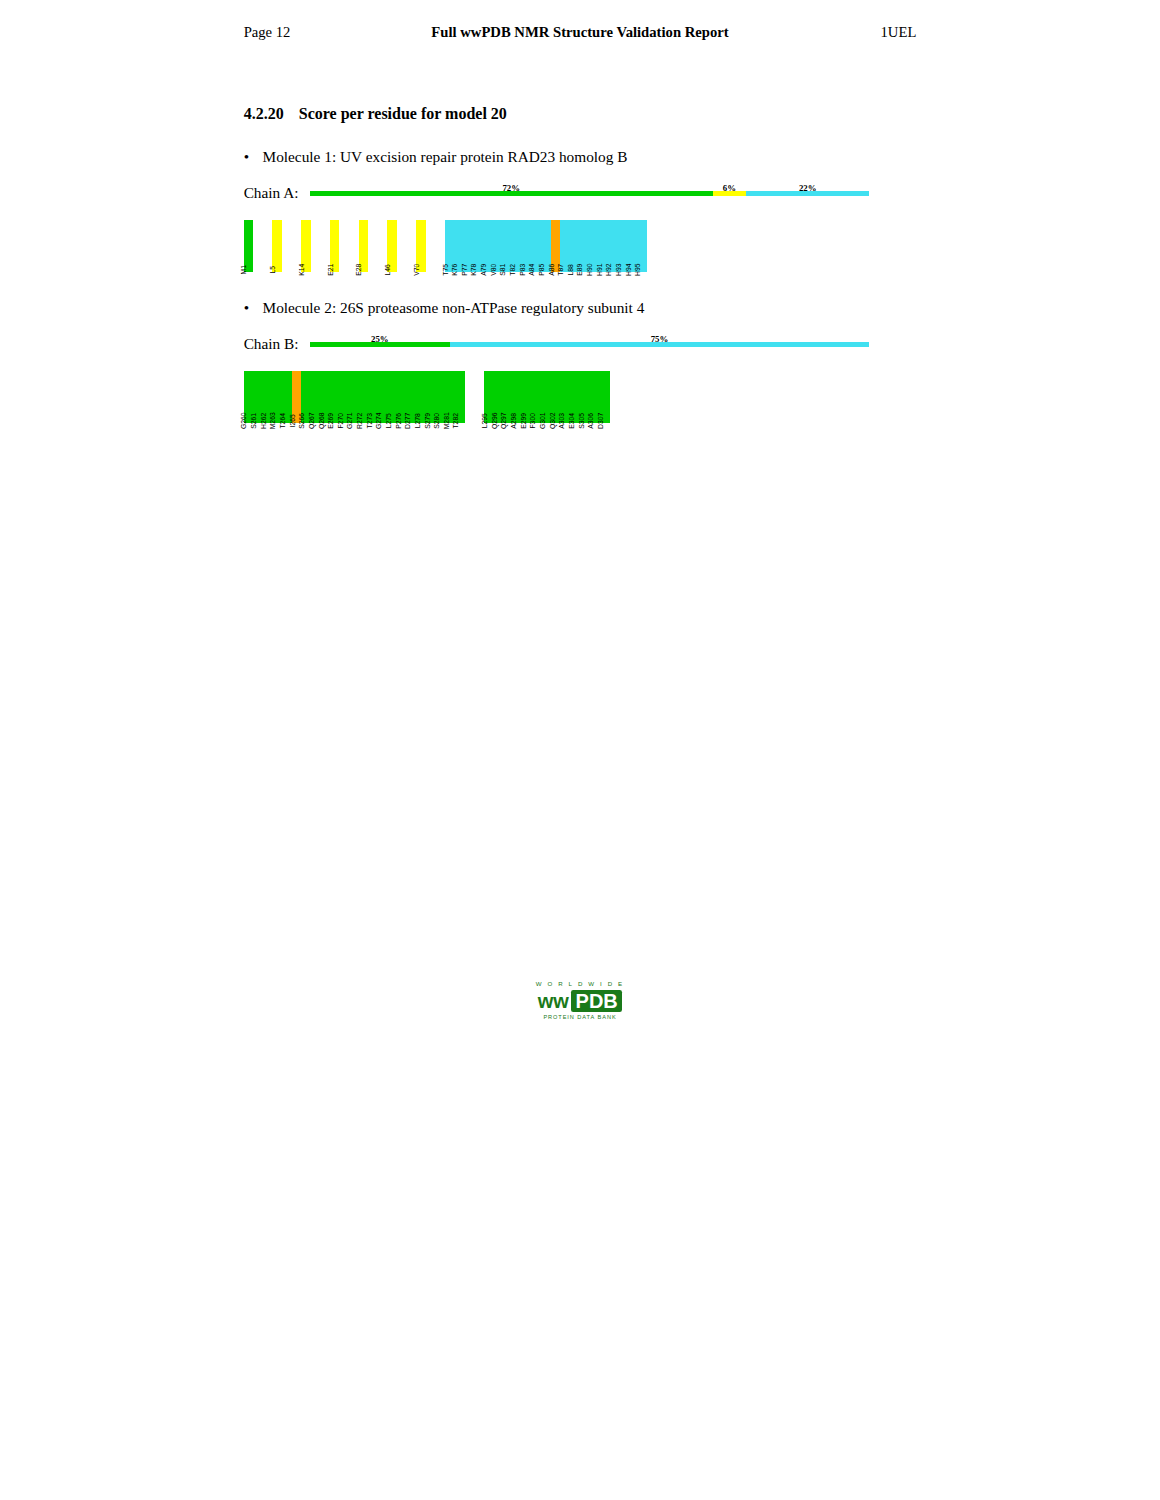Page 12
Full wwPDB NMR Structure Validation Report
1UEL
4.2.20 Score per residue for model 20
Molecule 1: UV excision repair protein RAD23 homolog B
Chain A:
72%
6%
22%
M1
L5
K14
E21
E28
L46
V70
T75
K76
P77
K78
A79
V80
S81
T82
P83
A84
P85
A86
T87
L88
E89
H90
H91
H92
H93
H94
H95
Molecule 2: 26S proteasome non-ATPase regulatory subunit 4
Chain B:
25%
75%
G260
S261
H262
M263
T264
I265
S266
Q267
Q268
E269
F270
G271
R272
T273
G274
L275
P276
D277
L278
S279
S280
M281
T282
L295
Q296
Q297
A298
E299
F300
G301
Q302
A303
E304
S305
A306
D307
W O R L D W I D E
ww PDB
PROTEIN DATA BANK